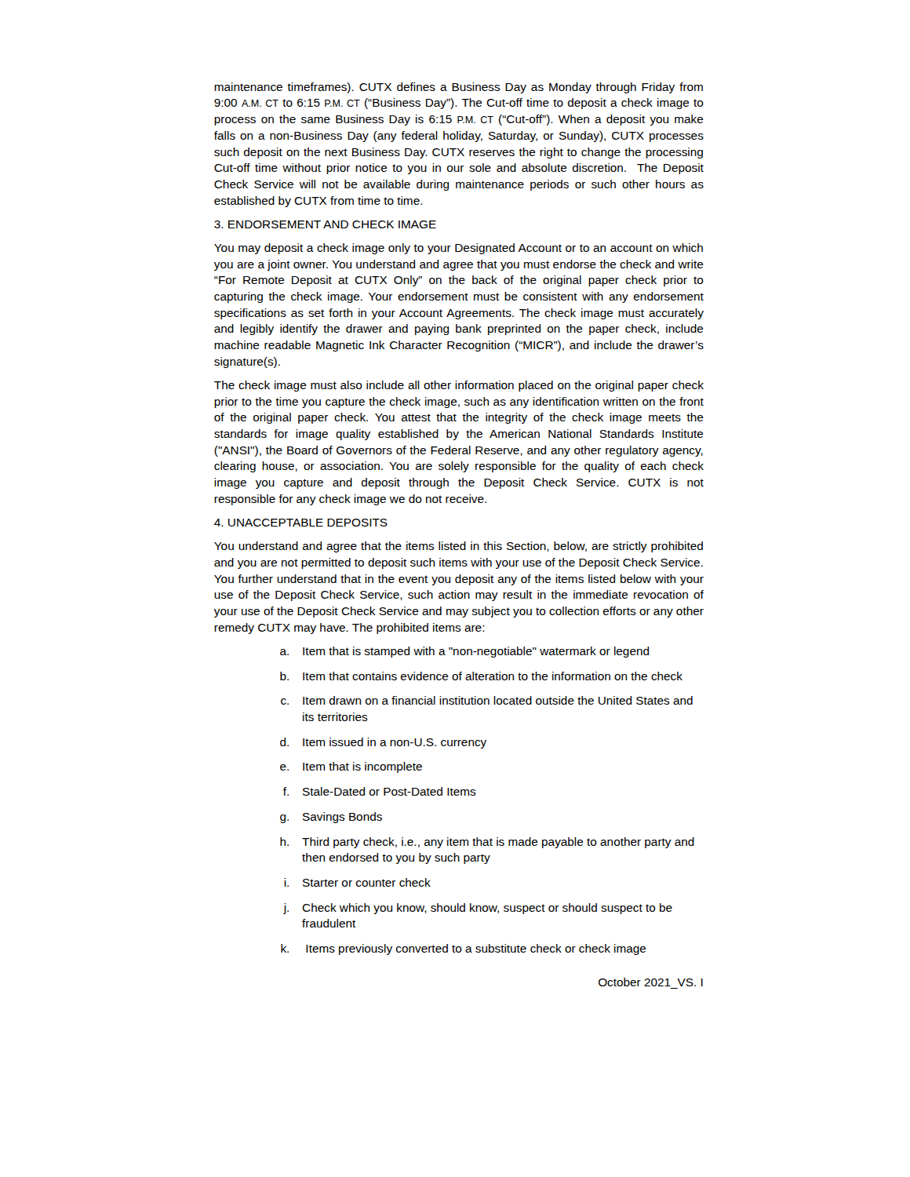maintenance timeframes). CUTX defines a Business Day as Monday through Friday from 9:00 A.M. CT to 6:15 P.M. CT (“Business Day”). The Cut-off time to deposit a check image to process on the same Business Day is 6:15 P.M. CT (“Cut-off”). When a deposit you make falls on a non-Business Day (any federal holiday, Saturday, or Sunday), CUTX processes such deposit on the next Business Day. CUTX reserves the right to change the processing Cut-off time without prior notice to you in our sole and absolute discretion. The Deposit Check Service will not be available during maintenance periods or such other hours as established by CUTX from time to time.
3. ENDORSEMENT AND CHECK IMAGE
You may deposit a check image only to your Designated Account or to an account on which you are a joint owner. You understand and agree that you must endorse the check and write “For Remote Deposit at CUTX Only” on the back of the original paper check prior to capturing the check image. Your endorsement must be consistent with any endorsement specifications as set forth in your Account Agreements. The check image must accurately and legibly identify the drawer and paying bank preprinted on the paper check, include machine readable Magnetic Ink Character Recognition (“MICR”), and include the drawer’s signature(s).
The check image must also include all other information placed on the original paper check prior to the time you capture the check image, such as any identification written on the front of the original paper check. You attest that the integrity of the check image meets the standards for image quality established by the American National Standards Institute ("ANSI"), the Board of Governors of the Federal Reserve, and any other regulatory agency, clearing house, or association. You are solely responsible for the quality of each check image you capture and deposit through the Deposit Check Service. CUTX is not responsible for any check image we do not receive.
4. UNACCEPTABLE DEPOSITS
You understand and agree that the items listed in this Section, below, are strictly prohibited and you are not permitted to deposit such items with your use of the Deposit Check Service. You further understand that in the event you deposit any of the items listed below with your use of the Deposit Check Service, such action may result in the immediate revocation of your use of the Deposit Check Service and may subject you to collection efforts or any other remedy CUTX may have. The prohibited items are:
Item that is stamped with a "non-negotiable" watermark or legend
Item that contains evidence of alteration to the information on the check
Item drawn on a financial institution located outside the United States and its territories
Item issued in a non-U.S. currency
Item that is incomplete
Stale-Dated or Post-Dated Items
Savings Bonds
Third party check, i.e., any item that is made payable to another party and then endorsed to you by such party
Starter or counter check
Check which you know, should know, suspect or should suspect to be fraudulent
Items previously converted to a substitute check or check image
October 2021_VS. I